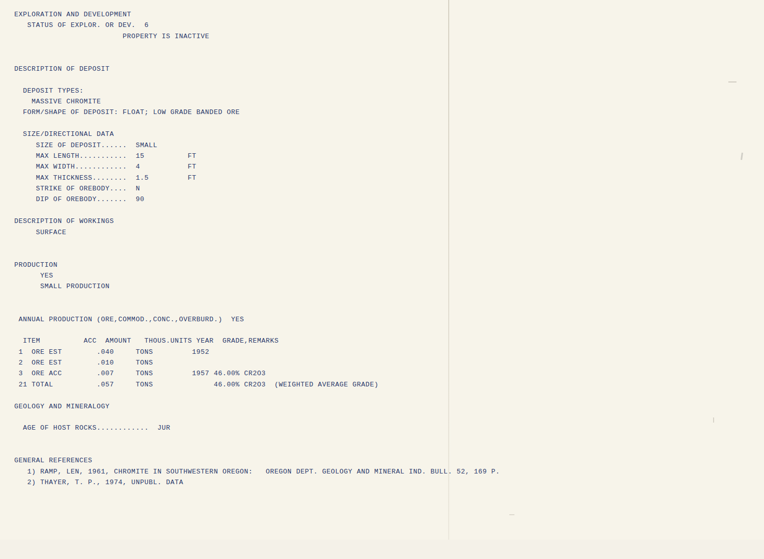EXPLORATION AND DEVELOPMENT
   STATUS OF EXPLOR. OR DEV.  6
                         PROPERTY IS INACTIVE


DESCRIPTION OF DEPOSIT

  DEPOSIT TYPES:
    MASSIVE CHROMITE
  FORM/SHAPE OF DEPOSIT: FLOAT; LOW GRADE BANDED ORE

  SIZE/DIRECTIONAL DATA
     SIZE OF DEPOSIT......  SMALL
     MAX LENGTH...........  15          FT
     MAX WIDTH............  4           FT
     MAX THICKNESS........  1.5         FT
     STRIKE OF OREBODY....  N
     DIP OF OREBODY.......  90

DESCRIPTION OF WORKINGS
     SURFACE


PRODUCTION
      YES
      SMALL PRODUCTION


 ANNUAL PRODUCTION (ORE,COMMOD.,CONC.,OVERBURD.)  YES

  ITEM          ACC  AMOUNT   THOUS.UNITS YEAR  GRADE,REMARKS
 1  ORE EST        .040     TONS         1952
 2  ORE EST        .010     TONS
 3  ORE ACC        .007     TONS         1957 46.00% CR2O3
 21 TOTAL          .057     TONS              46.00% CR2O3  (WEIGHTED AVERAGE GRADE)

GEOLOGY AND MINERALOGY

  AGE OF HOST ROCKS............  JUR


GENERAL REFERENCES
   1) RAMP, LEN, 1961, CHROMITE IN SOUTHWESTERN OREGON:   OREGON DEPT. GEOLOGY AND MINERAL IND. BULL. 52, 169 P.
   2) THAYER, T. P., 1974, UNPUBL. DATA